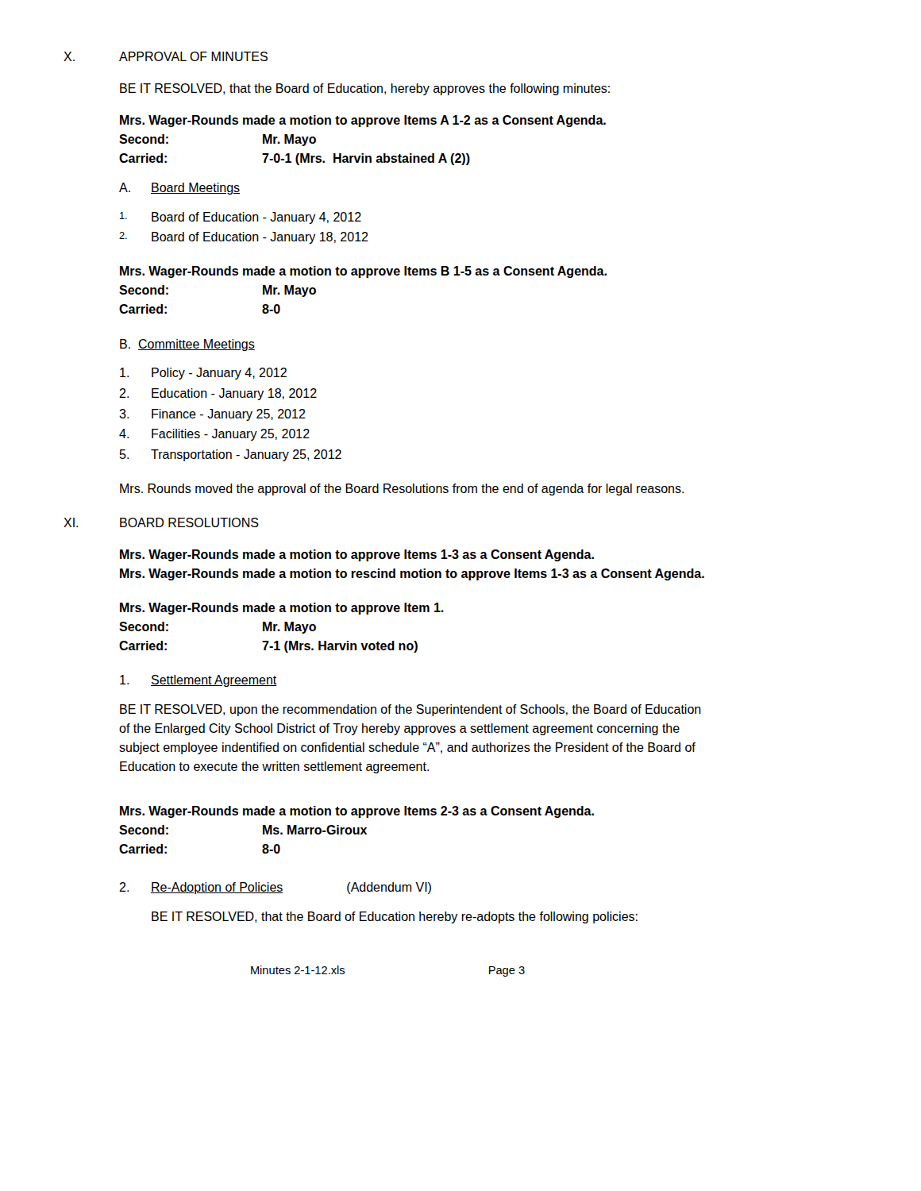X.
APPROVAL OF MINUTES
BE IT RESOLVED, that the Board of Education, hereby approves the following minutes:
Mrs. Wager-Rounds made a motion to approve Items A 1-2 as a Consent Agenda.
Second: Mr. Mayo
Carried: 7-0-1 (Mrs. Harvin abstained A (2))
A.
Board Meetings
1.
Board of Education - January 4, 2012
2.
Board of Education - January 18, 2012
Mrs. Wager-Rounds made a motion to approve Items B 1-5 as a Consent Agenda.
Second: Mr. Mayo
Carried: 8-0
B. Committee Meetings
1.
Policy - January 4, 2012
2.
Education - January 18, 2012
3.
Finance - January 25, 2012
4.
Facilities - January 25, 2012
5.
Transportation - January 25, 2012
Mrs. Rounds moved the approval of the Board Resolutions from the end of agenda for legal reasons.
XI.
BOARD RESOLUTIONS
Mrs. Wager-Rounds made a motion to approve Items 1-3 as a Consent Agenda.
Mrs. Wager-Rounds made a motion to rescind motion to approve Items 1-3 as a Consent Agenda.
Mrs. Wager-Rounds made a motion to approve Item 1.
Second: Mr. Mayo
Carried: 7-1 (Mrs. Harvin voted no)
1.
Settlement Agreement
BE IT RESOLVED, upon the recommendation of the Superintendent of Schools, the Board of Education of the Enlarged City School District of Troy hereby approves a settlement agreement concerning the subject employee indentified on confidential schedule “A”, and authorizes the President of the Board of Education to execute the written settlement agreement.
Mrs. Wager-Rounds made a motion to approve Items 2-3 as a Consent Agenda.
Second: Ms. Marro-Giroux
Carried: 8-0
2.
Re-Adoption of Policies(Addendum VI)
BE IT RESOLVED, that the Board of Education hereby re-adopts the following policies:
Minutes 2-1-12.xls Page 3